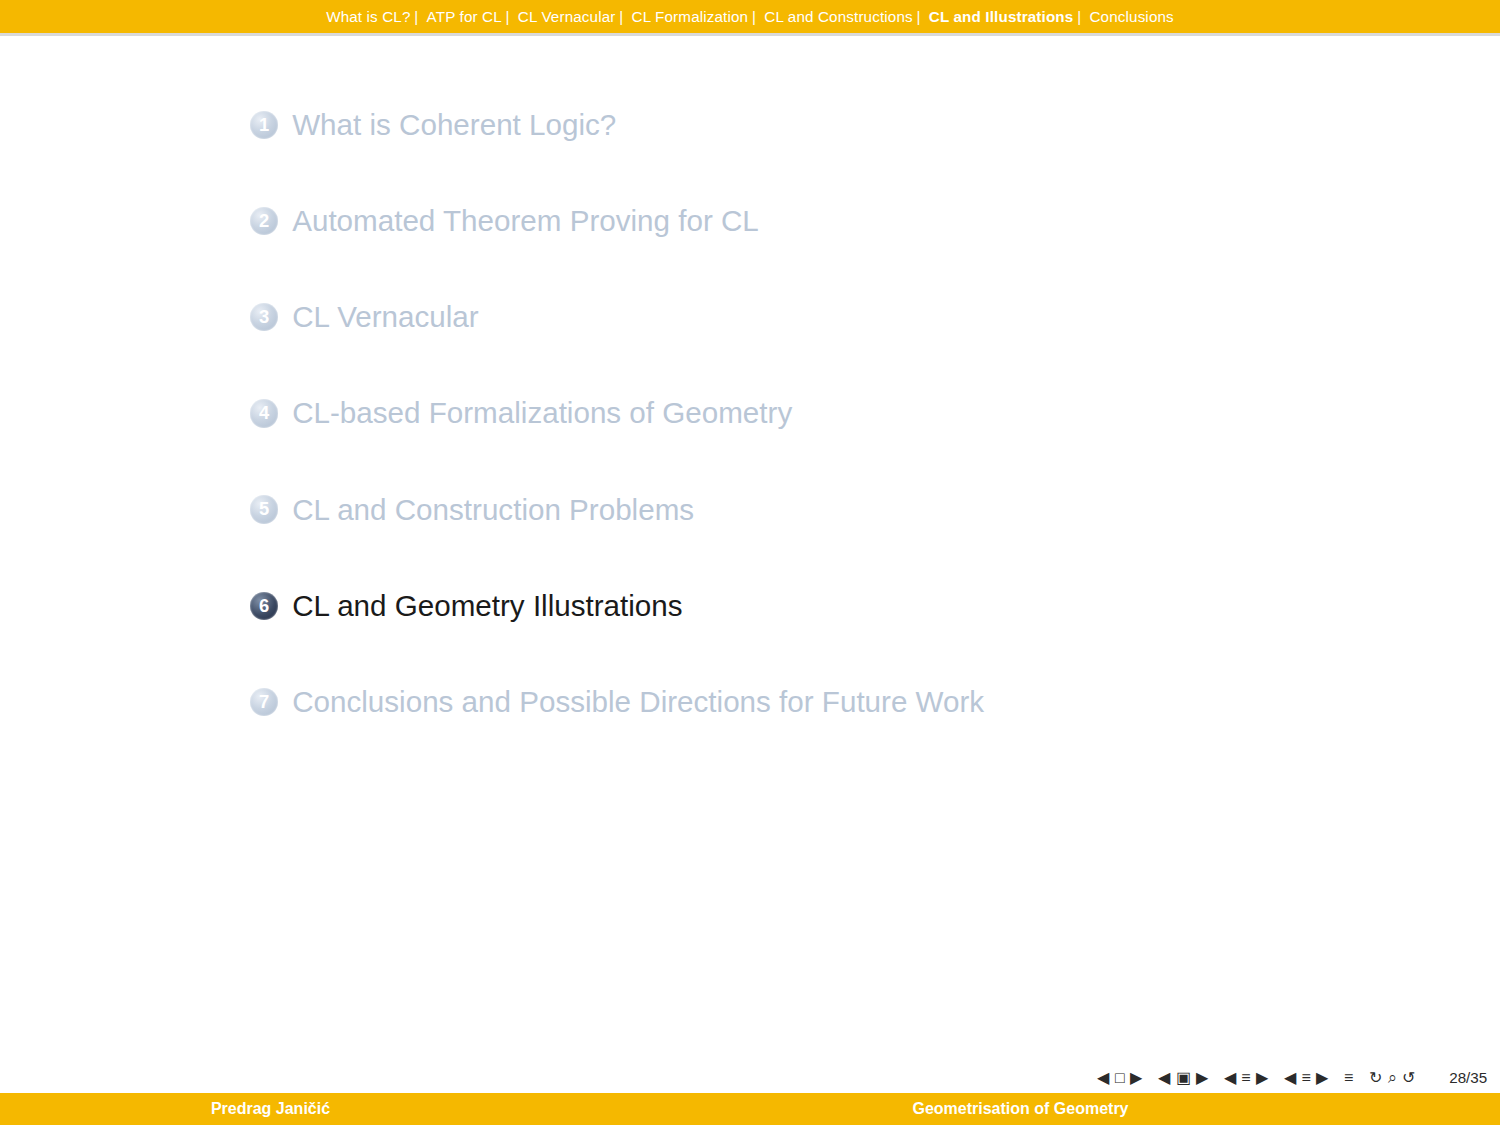What is CL?| ATP for CL| CL Vernacular| CL Formalization| CL and Constructions| CL and Illustrations| Conclusions
1 What is Coherent Logic?
2 Automated Theorem Proving for CL
3 CL Vernacular
4 CL-based Formalizations of Geometry
5 CL and Construction Problems
6 CL and Geometry Illustrations
7 Conclusions and Possible Directions for Future Work
◀□▶ ◀▣▶ ◀≡▶ ◀≡▶ ≡ ↻⌕↺ 28/35
Predrag Janičić
Geometrisation of Geometry